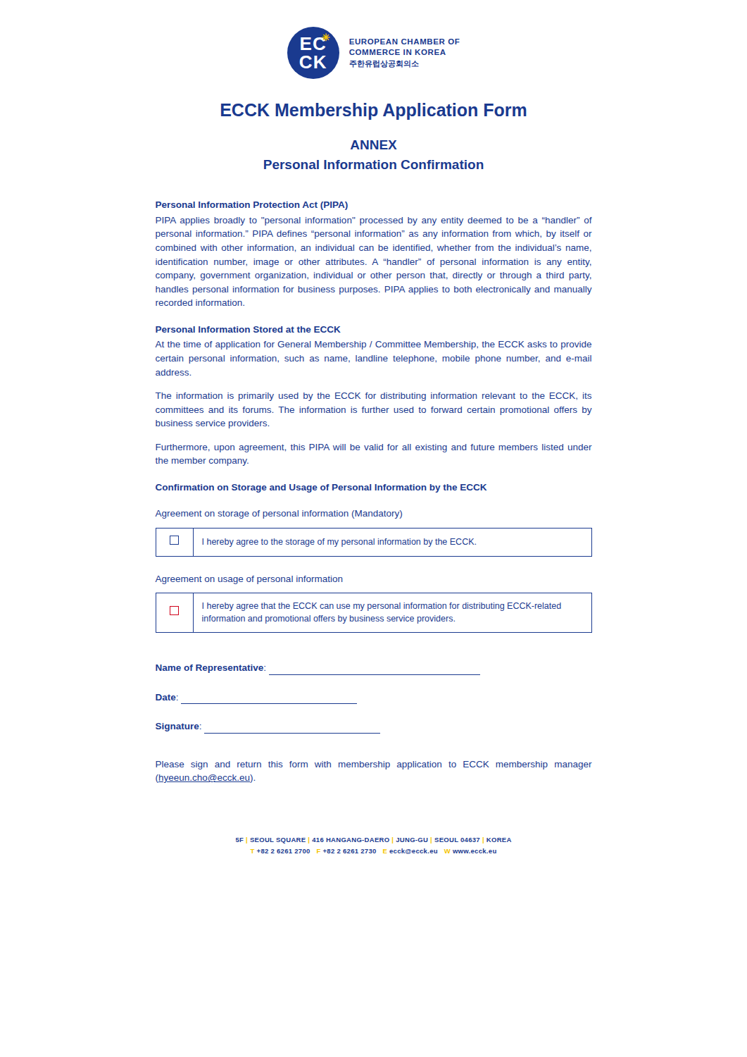✳ EC CK
European Chamber of
Commerce in Korea
주한유럽상공회의소
ECCK Membership Application Form
ANNEX
Personal Information Confirmation
Personal Information Protection Act (PIPA)
PIPA applies broadly to "personal information" processed by any entity deemed to be a “handler” of personal information.” PIPA defines “personal information” as any information from which, by itself or combined with other information, an individual can be identified, whether from the individual’s name, identification number, image or other attributes. A “handler” of personal information is any entity, company, government organization, individual or other person that, directly or through a third party, handles personal information for business purposes. PIPA applies to both electronically and manually recorded information.
Personal Information Stored at the ECCK
At the time of application for General Membership / Committee Membership, the ECCK asks to provide certain personal information, such as name, landline telephone, mobile phone number, and e-mail address.
The information is primarily used by the ECCK for distributing information relevant to the ECCK, its committees and its forums. The information is further used to forward certain promotional offers by business service providers.
Furthermore, upon agreement, this PIPA will be valid for all existing and future members listed under the member company.
Confirmation on Storage and Usage of Personal Information by the ECCK
Agreement on storage of personal information (Mandatory)
| | I hereby agree to the storage of my personal information by the ECCK. |
Agreement on usage of personal information
| | I hereby agree that the ECCK can use my personal information for distributing ECCK-related information and promotional offers by business service providers. |
Name of Representative:
Date:
Signature:
Please sign and return this form with membership application to ECCK membership manager (hyeeun.cho@ecck.eu).
5F | SEOUL SQUARE | 416 HANGANG-DAERO | JUNG-GU | SEOUL 04637 | KOREA
T +82 2 6261 2700 F +82 2 6261 2730 E ecck@ecck.eu W www.ecck.eu